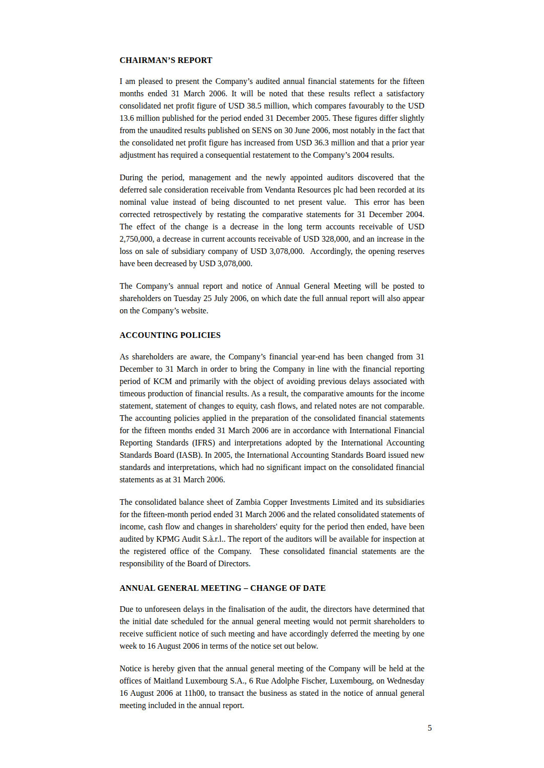CHAIRMAN’S REPORT
I am pleased to present the Company’s audited annual financial statements for the fifteen months ended 31 March 2006. It will be noted that these results reflect a satisfactory consolidated net profit figure of USD 38.5 million, which compares favourably to the USD 13.6 million published for the period ended 31 December 2005. These figures differ slightly from the unaudited results published on SENS on 30 June 2006, most notably in the fact that the consolidated net profit figure has increased from USD 36.3 million and that a prior year adjustment has required a consequential restatement to the Company’s 2004 results.
During the period, management and the newly appointed auditors discovered that the deferred sale consideration receivable from Vendanta Resources plc had been recorded at its nominal value instead of being discounted to net present value. This error has been corrected retrospectively by restating the comparative statements for 31 December 2004. The effect of the change is a decrease in the long term accounts receivable of USD 2,750,000, a decrease in current accounts receivable of USD 328,000, and an increase in the loss on sale of subsidiary company of USD 3,078,000. Accordingly, the opening reserves have been decreased by USD 3,078,000.
The Company’s annual report and notice of Annual General Meeting will be posted to shareholders on Tuesday 25 July 2006, on which date the full annual report will also appear on the Company’s website.
ACCOUNTING POLICIES
As shareholders are aware, the Company’s financial year-end has been changed from 31 December to 31 March in order to bring the Company in line with the financial reporting period of KCM and primarily with the object of avoiding previous delays associated with timeous production of financial results. As a result, the comparative amounts for the income statement, statement of changes to equity, cash flows, and related notes are not comparable. The accounting policies applied in the preparation of the consolidated financial statements for the fifteen months ended 31 March 2006 are in accordance with International Financial Reporting Standards (IFRS) and interpretations adopted by the International Accounting Standards Board (IASB). In 2005, the International Accounting Standards Board issued new standards and interpretations, which had no significant impact on the consolidated financial statements as at 31 March 2006.
The consolidated balance sheet of Zambia Copper Investments Limited and its subsidiaries for the fifteen-month period ended 31 March 2006 and the related consolidated statements of income, cash flow and changes in shareholders' equity for the period then ended, have been audited by KPMG Audit S.à.r.l.. The report of the auditors will be available for inspection at the registered office of the Company. These consolidated financial statements are the responsibility of the Board of Directors.
ANNUAL GENERAL MEETING – CHANGE OF DATE
Due to unforeseen delays in the finalisation of the audit, the directors have determined that the initial date scheduled for the annual general meeting would not permit shareholders to receive sufficient notice of such meeting and have accordingly deferred the meeting by one week to 16 August 2006 in terms of the notice set out below.
Notice is hereby given that the annual general meeting of the Company will be held at the offices of Maitland Luxembourg S.A., 6 Rue Adolphe Fischer, Luxembourg, on Wednesday 16 August 2006 at 11h00, to transact the business as stated in the notice of annual general meeting included in the annual report.
5